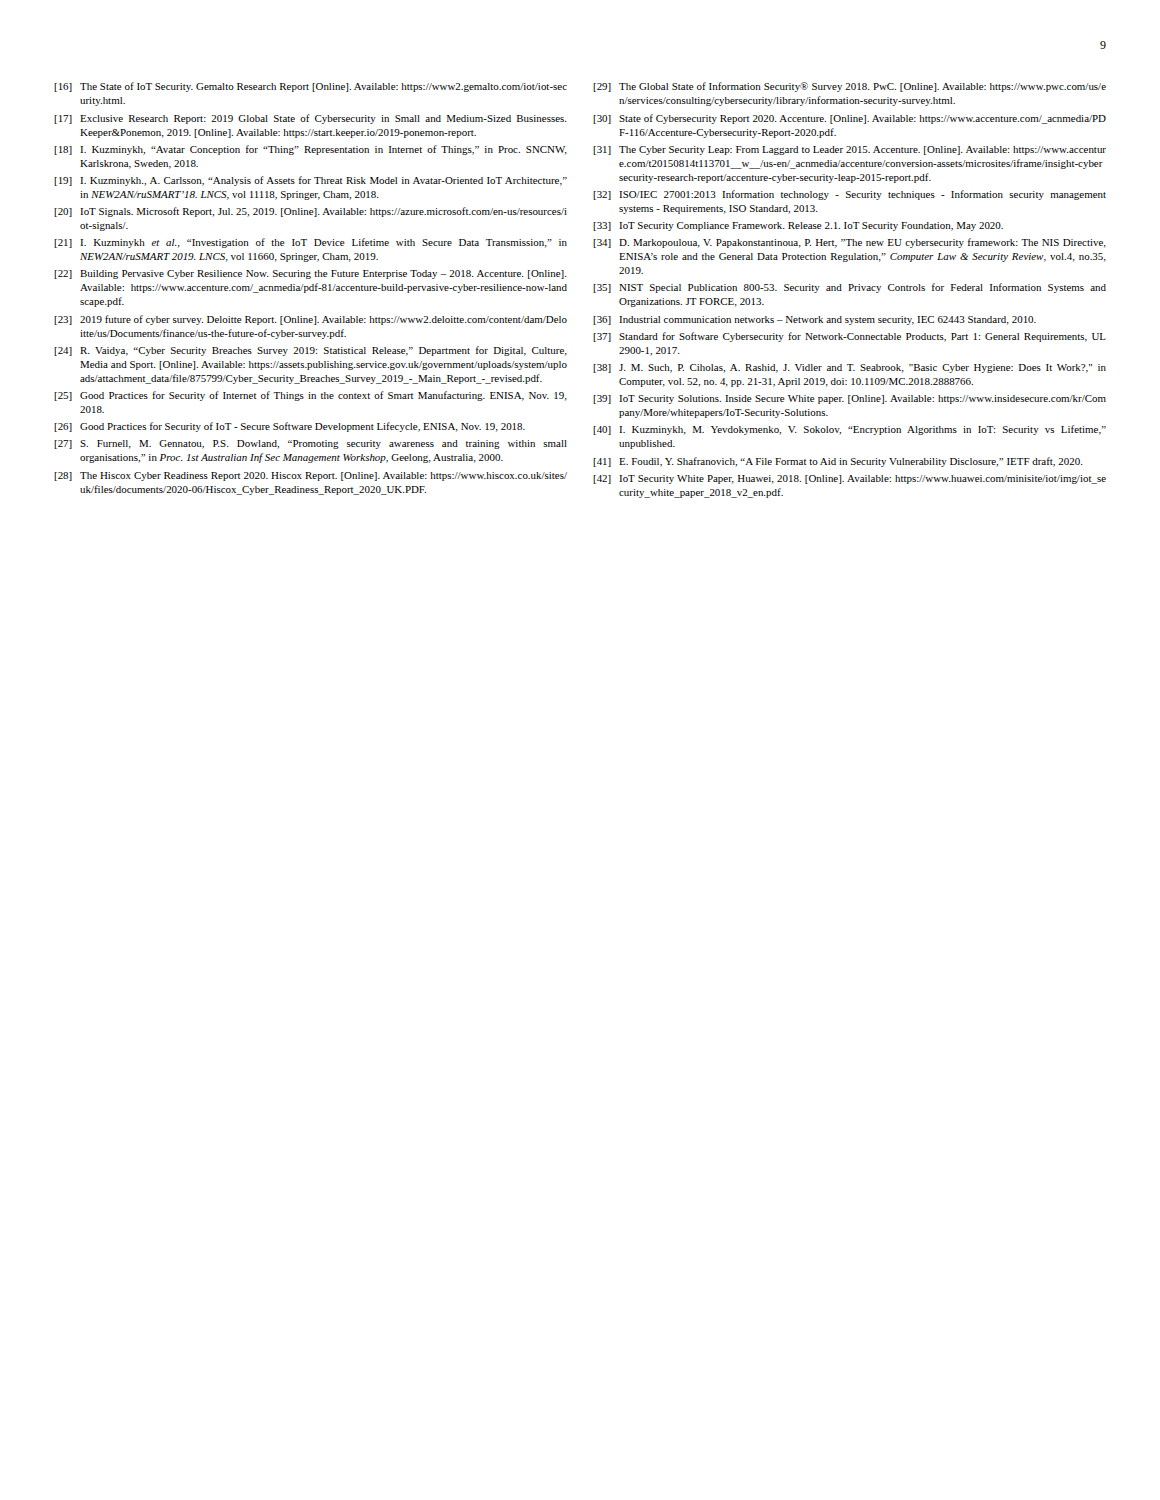9
[16] The State of IoT Security. Gemalto Research Report [Online]. Available: https://www2.gemalto.com/iot/iot-security.html.
[17] Exclusive Research Report: 2019 Global State of Cybersecurity in Small and Medium-Sized Businesses. Keeper&Ponemon, 2019. [Online]. Available: https://start.keeper.io/2019-ponemon-report.
[18] I. Kuzminykh, “Avatar Conception for “Thing” Representation in Internet of Things,” in Proc. SNCNW, Karlskrona, Sweden, 2018.
[19] I. Kuzminykh., A. Carlsson, “Analysis of Assets for Threat Risk Model in Avatar-Oriented IoT Architecture,” in NEW2AN/ruSMART’18. LNCS, vol 11118, Springer, Cham, 2018.
[20] IoT Signals. Microsoft Report, Jul. 25, 2019. [Online]. Available: https://azure.microsoft.com/en-us/resources/iot-signals/.
[21] I. Kuzminykh et al., “Investigation of the IoT Device Lifetime with Secure Data Transmission,” in NEW2AN/ruSMART 2019. LNCS, vol 11660, Springer, Cham, 2019.
[22] Building Pervasive Cyber Resilience Now. Securing the Future Enterprise Today – 2018. Accenture. [Online]. Available: https://www.accenture.com/_acnmedia/pdf-81/accenture-build-pervasive-cyber-resilience-now-landscape.pdf.
[23] 2019 future of cyber survey. Deloitte Report. [Online]. Available: https://www2.deloitte.com/content/dam/Deloitte/us/Documents/finance/us-the-future-of-cyber-survey.pdf.
[24] R. Vaidya, “Cyber Security Breaches Survey 2019: Statistical Release,” Department for Digital, Culture, Media and Sport. [Online]. Available: https://assets.publishing.service.gov.uk/government/uploads/system/uploads/attachment_data/file/875799/Cyber_Security_Breaches_Survey_2019_-_Main_Report_-_revised.pdf.
[25] Good Practices for Security of Internet of Things in the context of Smart Manufacturing. ENISA, Nov. 19, 2018.
[26] Good Practices for Security of IoT - Secure Software Development Lifecycle, ENISA, Nov. 19, 2018.
[27] S. Furnell, M. Gennatou, P.S. Dowland, “Promoting security awareness and training within small organisations,” in Proc. 1st Australian Inf Sec Management Workshop, Geelong, Australia, 2000.
[28] The Hiscox Cyber Readiness Report 2020. Hiscox Report. [Online]. Available: https://www.hiscox.co.uk/sites/uk/files/documents/2020-06/Hiscox_Cyber_Readiness_Report_2020_UK.PDF.
[29] The Global State of Information Security® Survey 2018. PwC. [Online]. Available: https://www.pwc.com/us/en/services/consulting/cybersecurity/library/information-security-survey.html.
[30] State of Cybersecurity Report 2020. Accenture. [Online]. Available: https://www.accenture.com/_acnmedia/PDF-116/Accenture-Cybersecurity-Report-2020.pdf.
[31] The Cyber Security Leap: From Laggard to Leader 2015. Accenture. [Online]. Available: https://www.accenture.com/t20150814t113701__w__/us-en/_acnmedia/accenture/conversion-assets/microsites/iframe/insight-cybersecurity-research-report/accenture-cyber-security-leap-2015-report.pdf.
[32] ISO/IEC 27001:2013 Information technology - Security techniques - Information security management systems - Requirements, ISO Standard, 2013.
[33] IoT Security Compliance Framework. Release 2.1. IoT Security Foundation, May 2020.
[34] D. Markopouloua, V. Papakonstantinoua, P. Hert, ”The new EU cybersecurity framework: The NIS Directive, ENISA’s role and the General Data Protection Regulation,” Computer Law & Security Review, vol.4, no.35, 2019.
[35] NIST Special Publication 800-53. Security and Privacy Controls for Federal Information Systems and Organizations. JT FORCE, 2013.
[36] Industrial communication networks – Network and system security, IEC 62443 Standard, 2010.
[37] Standard for Software Cybersecurity for Network-Connectable Products, Part 1: General Requirements, UL 2900-1, 2017.
[38] J. M. Such, P. Ciholas, A. Rashid, J. Vidler and T. Seabrook, "Basic Cyber Hygiene: Does It Work?," in Computer, vol. 52, no. 4, pp. 21-31, April 2019, doi: 10.1109/MC.2018.2888766.
[39] IoT Security Solutions. Inside Secure White paper. [Online]. Available: https://www.insidesecure.com/kr/Company/More/whitepapers/IoT-Security-Solutions.
[40] I. Kuzminykh, M. Yevdokymenko, V. Sokolov, “Encryption Algorithms in IoT: Security vs Lifetime,” unpublished.
[41] E. Foudil, Y. Shafranovich, “A File Format to Aid in Security Vulnerability Disclosure,” IETF draft, 2020.
[42] IoT Security White Paper, Huawei, 2018. [Online]. Available: https://www.huawei.com/minisite/iot/img/iot_security_white_paper_2018_v2_en.pdf.